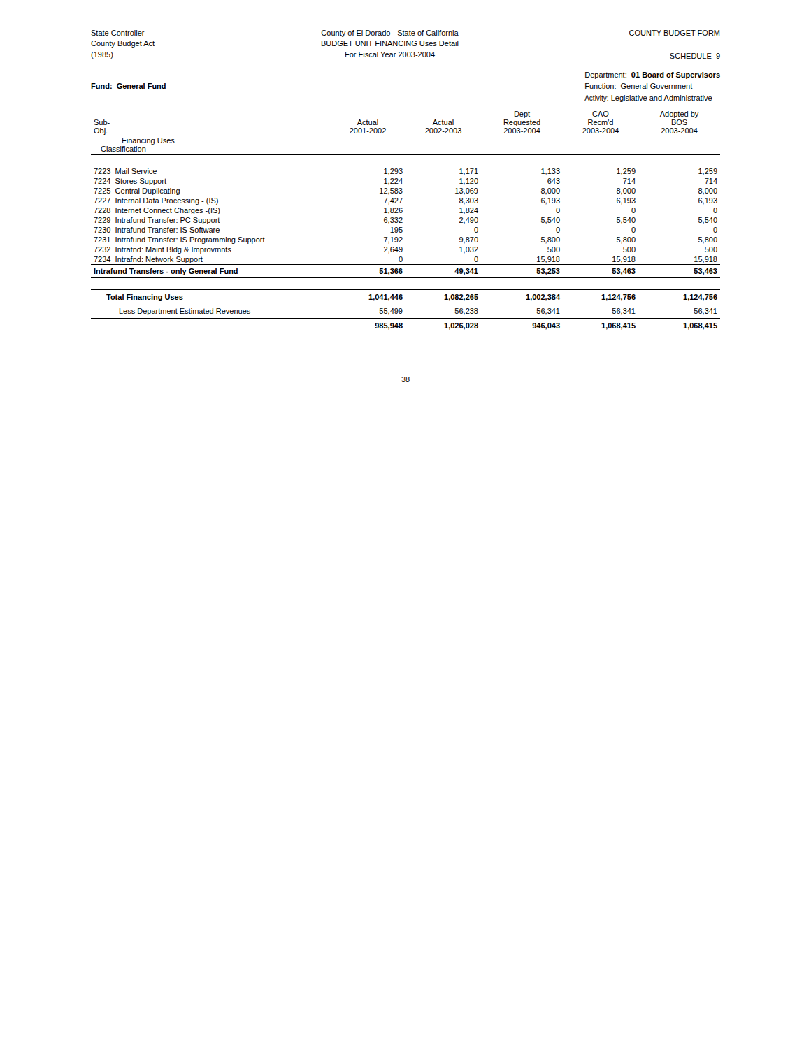State Controller
County Budget Act
(1985)
County of El Dorado - State of California
BUDGET UNIT FINANCING Uses Detail
For Fiscal Year 2003-2004
COUNTY BUDGET FORM
SCHEDULE 9
Fund: General Fund
Department: 01 Board of Supervisors
Function: General Government
Activity: Legislative and Administrative
| Sub- Obj. | Actual 2001-2002 | Actual 2002-2003 | Dept Requested 2003-2004 | CAO Recm'd 2003-2004 | Adopted by BOS 2003-2004 |
| --- | --- | --- | --- | --- | --- |
| Financing Uses Classification | | | | | |
| 7223 Mail Service | 1,293 | 1,171 | 1,133 | 1,259 | 1,259 |
| 7224 Stores Support | 1,224 | 1,120 | 643 | 714 | 714 |
| 7225 Central Duplicating | 12,583 | 13,069 | 8,000 | 8,000 | 8,000 |
| 7227 Internal Data Processing - (IS) | 7,427 | 8,303 | 6,193 | 6,193 | 6,193 |
| 7228 Internet Connect Charges -(IS) | 1,826 | 1,824 | 0 | 0 | 0 |
| 7229 Intrafund Transfer: PC Support | 6,332 | 2,490 | 5,540 | 5,540 | 5,540 |
| 7230 Intrafund Transfer: IS Software | 195 | 0 | 0 | 0 | 0 |
| 7231 Intrafund Transfer: IS Programming Support | 7,192 | 9,870 | 5,800 | 5,800 | 5,800 |
| 7232 Intrafnd: Maint Bldg & Improvmnts | 2,649 | 1,032 | 500 | 500 | 500 |
| 7234 Intrafnd: Network Support | 0 | 0 | 15,918 | 15,918 | 15,918 |
| Intrafund Transfers - only General Fund | 51,366 | 49,341 | 53,253 | 53,463 | 53,463 |
| Total Financing Uses | 1,041,446 | 1,082,265 | 1,002,384 | 1,124,756 | 1,124,756 |
| Less Department Estimated Revenues | 55,499 | 56,238 | 56,341 | 56,341 | 56,341 |
| | 985,948 | 1,026,028 | 946,043 | 1,068,415 | 1,068,415 |
38